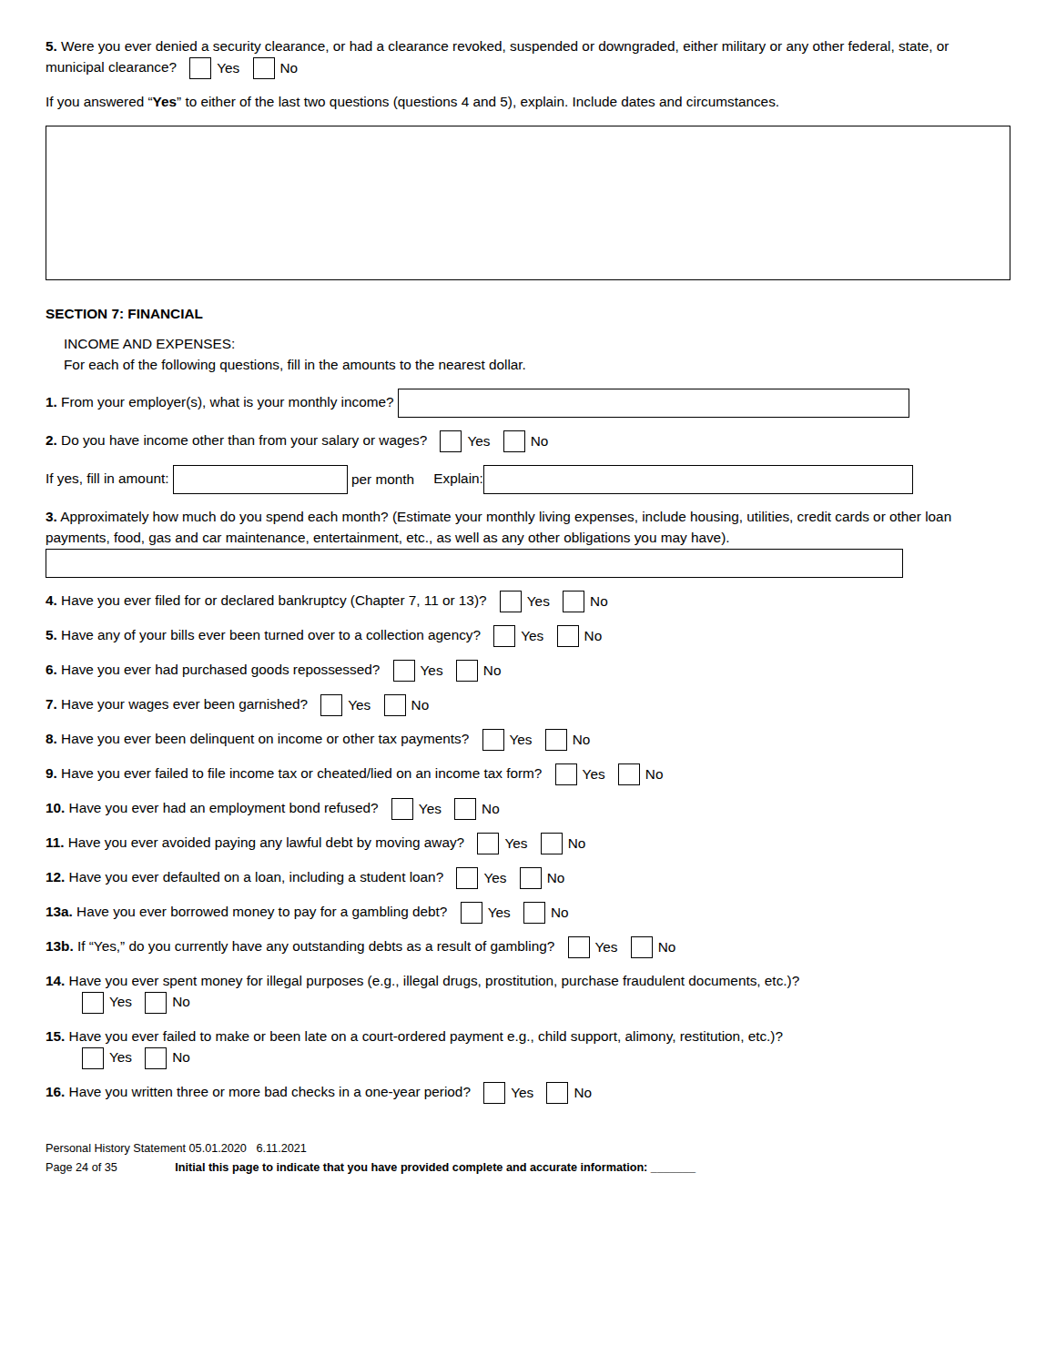5. Were you ever denied a security clearance, or had a clearance revoked, suspended or downgraded, either military or any other federal, state, or municipal clearance? Yes No
If you answered “Yes” to either of the last two questions (questions 4 and 5), explain. Include dates and circumstances.
SECTION 7: FINANCIAL
INCOME AND EXPENSES:
For each of the following questions, fill in the amounts to the nearest dollar.
1. From your employer(s), what is your monthly income?
2. Do you have income other than from your salary or wages? Yes No
If yes, fill in amount: per month Explain:
3. Approximately how much do you spend each month? (Estimate your monthly living expenses, include housing, utilities, credit cards or other loan payments, food, gas and car maintenance, entertainment, etc., as well as any other obligations you may have).
4. Have you ever filed for or declared bankruptcy (Chapter 7, 11 or 13)? Yes No
5. Have any of your bills ever been turned over to a collection agency? Yes No
6. Have you ever had purchased goods repossessed? Yes No
7. Have your wages ever been garnished? Yes No
8. Have you ever been delinquent on income or other tax payments? Yes No
9. Have you ever failed to file income tax or cheated/lied on an income tax form? Yes No
10. Have you ever had an employment bond refused? Yes No
11. Have you ever avoided paying any lawful debt by moving away? Yes No
12. Have you ever defaulted on a loan, including a student loan? Yes No
13a. Have you ever borrowed money to pay for a gambling debt? Yes No
13b. If “Yes,” do you currently have any outstanding debts as a result of gambling? Yes No
14. Have you ever spent money for illegal purposes (e.g., illegal drugs, prostitution, purchase fraudulent documents, etc.)?
Yes No
15. Have you ever failed to make or been late on a court-ordered payment e.g., child support, alimony, restitution, etc.)?
Yes No
16. Have you written three or more bad checks in a one-year period? Yes No
Personal History Statement 05.01.2020 6.11.2021
Page 24 of 35 Initial this page to indicate that you have provided complete and accurate information: _______